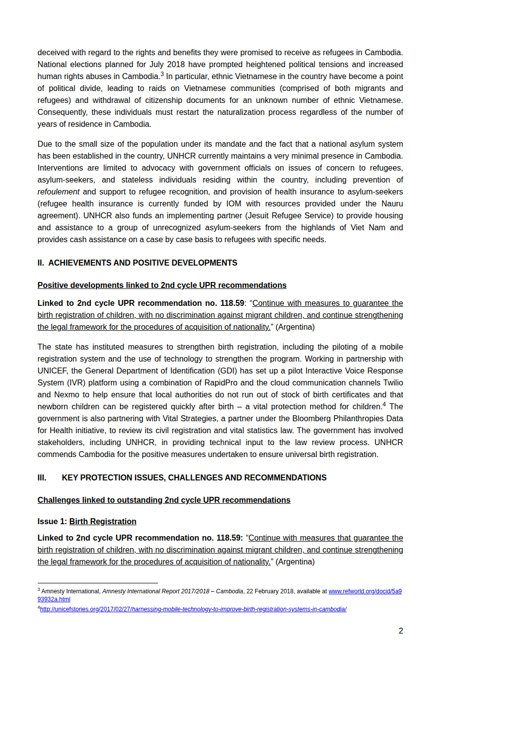deceived with regard to the rights and benefits they were promised to receive as refugees in Cambodia. National elections planned for July 2018 have prompted heightened political tensions and increased human rights abuses in Cambodia.3 In particular, ethnic Vietnamese in the country have become a point of political divide, leading to raids on Vietnamese communities (comprised of both migrants and refugees) and withdrawal of citizenship documents for an unknown number of ethnic Vietnamese. Consequently, these individuals must restart the naturalization process regardless of the number of years of residence in Cambodia.
Due to the small size of the population under its mandate and the fact that a national asylum system has been established in the country, UNHCR currently maintains a very minimal presence in Cambodia. Interventions are limited to advocacy with government officials on issues of concern to refugees, asylum-seekers, and stateless individuals residing within the country, including prevention of refoulement and support to refugee recognition, and provision of health insurance to asylum-seekers (refugee health insurance is currently funded by IOM with resources provided under the Nauru agreement). UNHCR also funds an implementing partner (Jesuit Refugee Service) to provide housing and assistance to a group of unrecognized asylum-seekers from the highlands of Viet Nam and provides cash assistance on a case by case basis to refugees with specific needs.
II. ACHIEVEMENTS AND POSITIVE DEVELOPMENTS
Positive developments linked to 2nd cycle UPR recommendations
Linked to 2nd cycle UPR recommendation no. 118.59: “Continue with measures to guarantee the birth registration of children, with no discrimination against migrant children, and continue strengthening the legal framework for the procedures of acquisition of nationality.” (Argentina)
The state has instituted measures to strengthen birth registration, including the piloting of a mobile registration system and the use of technology to strengthen the program. Working in partnership with UNICEF, the General Department of Identification (GDI) has set up a pilot Interactive Voice Response System (IVR) platform using a combination of RapidPro and the cloud communication channels Twilio and Nexmo to help ensure that local authorities do not run out of stock of birth certificates and that newborn children can be registered quickly after birth – a vital protection method for children.4 The government is also partnering with Vital Strategies, a partner under the Bloomberg Philanthropies Data for Health initiative, to review its civil registration and vital statistics law. The government has involved stakeholders, including UNHCR, in providing technical input to the law review process. UNHCR commends Cambodia for the positive measures undertaken to ensure universal birth registration.
III. KEY PROTECTION ISSUES, CHALLENGES AND RECOMMENDATIONS
Challenges linked to outstanding 2nd cycle UPR recommendations
Issue 1: Birth Registration
Linked to 2nd cycle UPR recommendation no. 118.59: “Continue with measures that guarantee the birth registration of children, with no discrimination against migrant children, and continue strengthening the legal framework for the procedures of acquisition of nationality.” (Argentina)
3 Amnesty International, Amnesty International Report 2017/2018 – Cambodia, 22 February 2018, available at www.refworld.org/docid/5a993932a.html
4http://unicefstories.org/2017/02/27/harnessing-mobile-technology-to-improve-birth-registration-systems-in-cambodia/
2